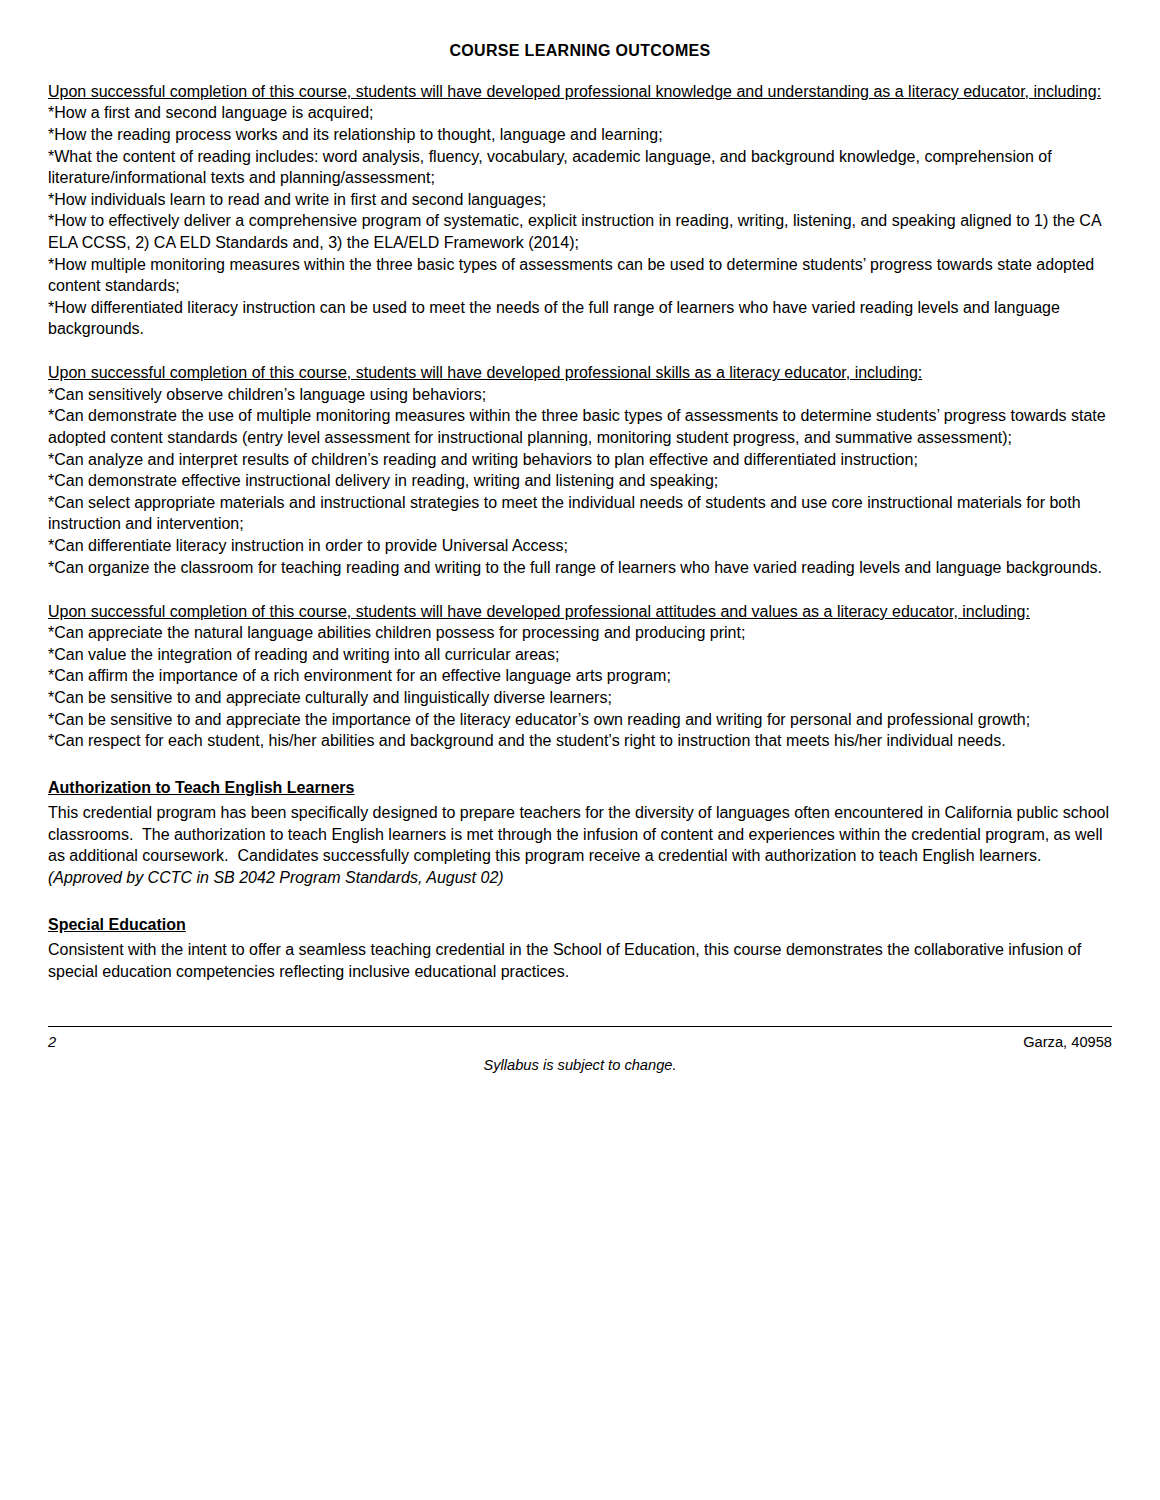COURSE LEARNING OUTCOMES
Upon successful completion of this course, students will have developed professional knowledge and understanding as a literacy educator, including:
*How a first and second language is acquired;
*How the reading process works and its relationship to thought, language and learning;
*What the content of reading includes: word analysis, fluency, vocabulary, academic language, and background knowledge, comprehension of literature/informational texts and planning/assessment;
*How individuals learn to read and write in first and second languages;
*How to effectively deliver a comprehensive program of systematic, explicit instruction in reading, writing, listening, and speaking aligned to 1) the CA ELA CCSS, 2) CA ELD Standards and, 3) the ELA/ELD Framework (2014);
*How multiple monitoring measures within the three basic types of assessments can be used to determine students’ progress towards state adopted content standards;
*How differentiated literacy instruction can be used to meet the needs of the full range of learners who have varied reading levels and language backgrounds.
Upon successful completion of this course, students will have developed professional skills as a literacy educator, including:
*Can sensitively observe children’s language using behaviors;
*Can demonstrate the use of multiple monitoring measures within the three basic types of assessments to determine students’ progress towards state adopted content standards (entry level assessment for instructional planning, monitoring student progress, and summative assessment);
*Can analyze and interpret results of children’s reading and writing behaviors to plan effective and differentiated instruction;
*Can demonstrate effective instructional delivery in reading, writing and listening and speaking;
*Can select appropriate materials and instructional strategies to meet the individual needs of students and use core instructional materials for both instruction and intervention;
*Can differentiate literacy instruction in order to provide Universal Access;
*Can organize the classroom for teaching reading and writing to the full range of learners who have varied reading levels and language backgrounds.
Upon successful completion of this course, students will have developed professional attitudes and values as a literacy educator, including:
*Can appreciate the natural language abilities children possess for processing and producing print;
*Can value the integration of reading and writing into all curricular areas;
*Can affirm the importance of a rich environment for an effective language arts program;
*Can be sensitive to and appreciate culturally and linguistically diverse learners;
*Can be sensitive to and appreciate the importance of the literacy educator’s own reading and writing for personal and professional growth;
*Can respect for each student, his/her abilities and background and the student’s right to instruction that meets his/her individual needs.
Authorization to Teach English Learners
This credential program has been specifically designed to prepare teachers for the diversity of languages often encountered in California public school classrooms. The authorization to teach English learners is met through the infusion of content and experiences within the credential program, as well as additional coursework. Candidates successfully completing this program receive a credential with authorization to teach English learners. (Approved by CCTC in SB 2042 Program Standards, August 02)
Special Education
Consistent with the intent to offer a seamless teaching credential in the School of Education, this course demonstrates the collaborative infusion of special education competencies reflecting inclusive educational practices.
2 Garza, 40958
Syllabus is subject to change.